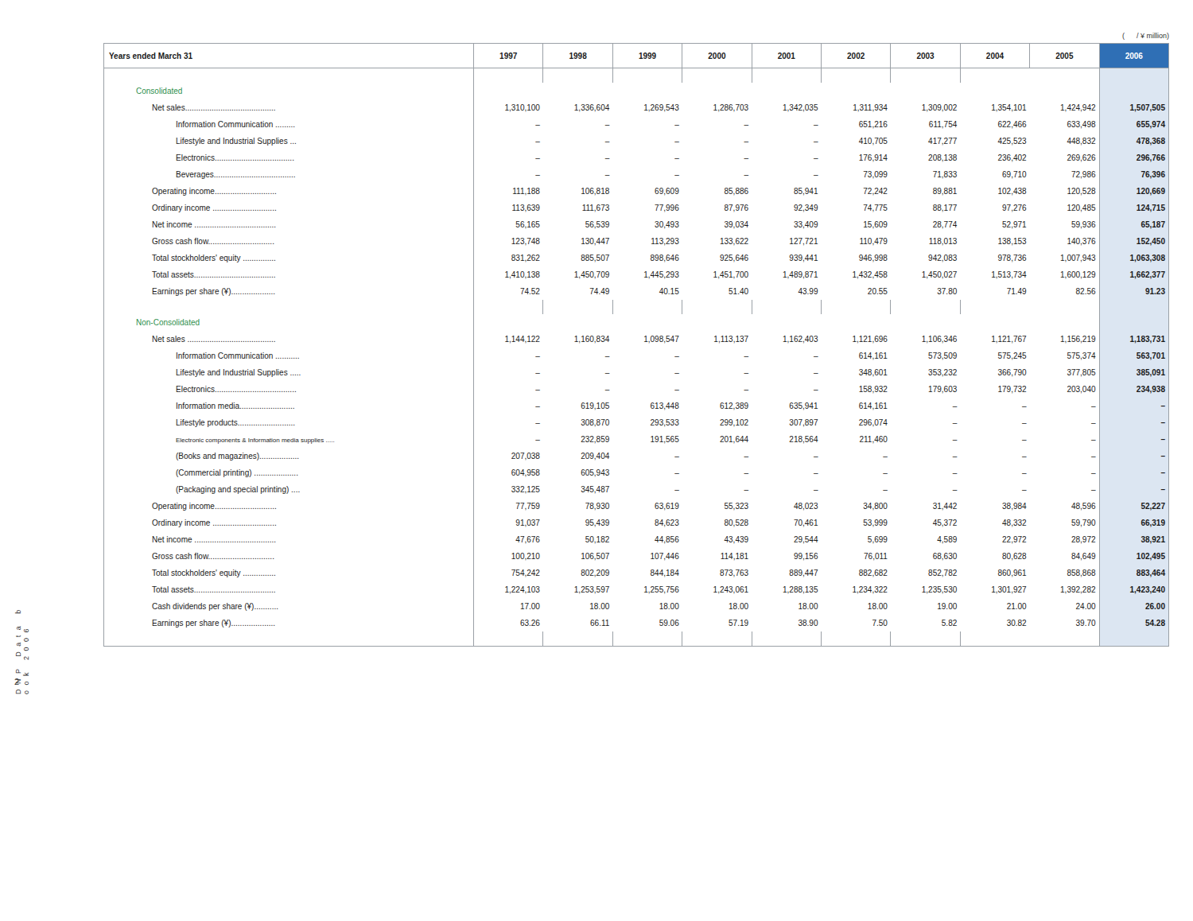( / ¥ million)
| Years ended March 31 | 1997 | 1998 | 1999 | 2000 | 2001 | 2002 | 2003 | 2004 | 2005 | 2006 |
| --- | --- | --- | --- | --- | --- | --- | --- | --- | --- | --- |
| Consolidated | | | | | | | | | | |
| Net sales......................................... | 1,310,100 | 1,336,604 | 1,269,543 | 1,286,703 | 1,342,035 | 1,311,934 | 1,309,002 | 1,354,101 | 1,424,942 | 1,507,505 |
| Information Communication ......... | – | – | – | – | – | 651,216 | 611,754 | 622,466 | 633,498 | 655,974 |
| Lifestyle and Industrial Supplies ... | – | – | – | – | – | 410,705 | 417,277 | 425,523 | 448,832 | 478,368 |
| Electronics.................................... | – | – | – | – | – | 176,914 | 208,138 | 236,402 | 269,626 | 296,766 |
| Beverages..................................... | – | – | – | – | – | 73,099 | 71,833 | 69,710 | 72,986 | 76,396 |
| Operating income............................ | 111,188 | 106,818 | 69,609 | 85,886 | 85,941 | 72,242 | 89,881 | 102,438 | 120,528 | 120,669 |
| Ordinary income ............................. | 113,639 | 111,673 | 77,996 | 87,976 | 92,349 | 74,775 | 88,177 | 97,276 | 120,485 | 124,715 |
| Net income ..................................... | 56,165 | 56,539 | 30,493 | 39,034 | 33,409 | 15,609 | 28,774 | 52,971 | 59,936 | 65,187 |
| Gross cash flow.............................. | 123,748 | 130,447 | 113,293 | 133,622 | 127,721 | 110,479 | 118,013 | 138,153 | 140,376 | 152,450 |
| Total stockholders' equity ............... | 831,262 | 885,507 | 898,646 | 925,646 | 939,441 | 946,998 | 942,083 | 978,736 | 1,007,943 | 1,063,308 |
| Total assets..................................... | 1,410,138 | 1,450,709 | 1,445,293 | 1,451,700 | 1,489,871 | 1,432,458 | 1,450,027 | 1,513,734 | 1,600,129 | 1,662,377 |
| Earnings per share (¥).................... | 74.52 | 74.49 | 40.15 | 51.40 | 43.99 | 20.55 | 37.80 | 71.49 | 82.56 | 91.23 |
| Non-Consolidated | | | | | | | | | | |
| Net sales ........................................ | 1,144,122 | 1,160,834 | 1,098,547 | 1,113,137 | 1,162,403 | 1,121,696 | 1,106,346 | 1,121,767 | 1,156,219 | 1,183,731 |
| Information Communication ........... | – | – | – | – | – | 614,161 | 573,509 | 575,245 | 575,374 | 563,701 |
| Lifestyle and Industrial Supplies ..... | – | – | – | – | – | 348,601 | 353,232 | 366,790 | 377,805 | 385,091 |
| Electronics..................................... | – | – | – | – | – | 158,932 | 179,603 | 179,732 | 203,040 | 234,938 |
| Information media......................... | – | 619,105 | 613,448 | 612,389 | 635,941 | 614,161 | – | – | – | – |
| Lifestyle products.......................... | – | 308,870 | 293,533 | 299,102 | 307,897 | 296,074 | – | – | – | – |
| Electronic components & Information media supplies ..... | – | 232,859 | 191,565 | 201,644 | 218,564 | 211,460 | – | – | – | – |
| (Books and magazines).................. | 207,038 | 209,404 | – | – | – | – | – | – | – | – |
| (Commercial printing) .................... | 604,958 | 605,943 | – | – | – | – | – | – | – | – |
| (Packaging and special printing) .... | 332,125 | 345,487 | – | – | – | – | – | – | – | – |
| Operating income............................ | 77,759 | 78,930 | 63,619 | 55,323 | 48,023 | 34,800 | 31,442 | 38,984 | 48,596 | 52,227 |
| Ordinary income ............................. | 91,037 | 95,439 | 84,623 | 80,528 | 70,461 | 53,999 | 45,372 | 48,332 | 59,790 | 66,319 |
| Net income ..................................... | 47,676 | 50,182 | 44,856 | 43,439 | 29,544 | 5,699 | 4,589 | 22,972 | 28,972 | 38,921 |
| Gross cash flow.............................. | 100,210 | 106,507 | 107,446 | 114,181 | 99,156 | 76,011 | 68,630 | 80,628 | 84,649 | 102,495 |
| Total stockholders' equity ............... | 754,242 | 802,209 | 844,184 | 873,763 | 889,447 | 882,682 | 852,782 | 860,961 | 858,868 | 883,464 |
| Total assets..................................... | 1,224,103 | 1,253,597 | 1,255,756 | 1,243,061 | 1,288,135 | 1,234,322 | 1,235,530 | 1,301,927 | 1,392,282 | 1,423,240 |
| Cash dividends per share (¥)........... | 17.00 | 18.00 | 18.00 | 18.00 | 18.00 | 18.00 | 19.00 | 21.00 | 24.00 | 26.00 |
| Earnings per share (¥).................... | 63.26 | 66.11 | 59.06 | 57.19 | 38.90 | 7.50 | 5.82 | 30.82 | 39.70 | 54.28 |
D N P D a t a b o o k 2 0 0 6
2